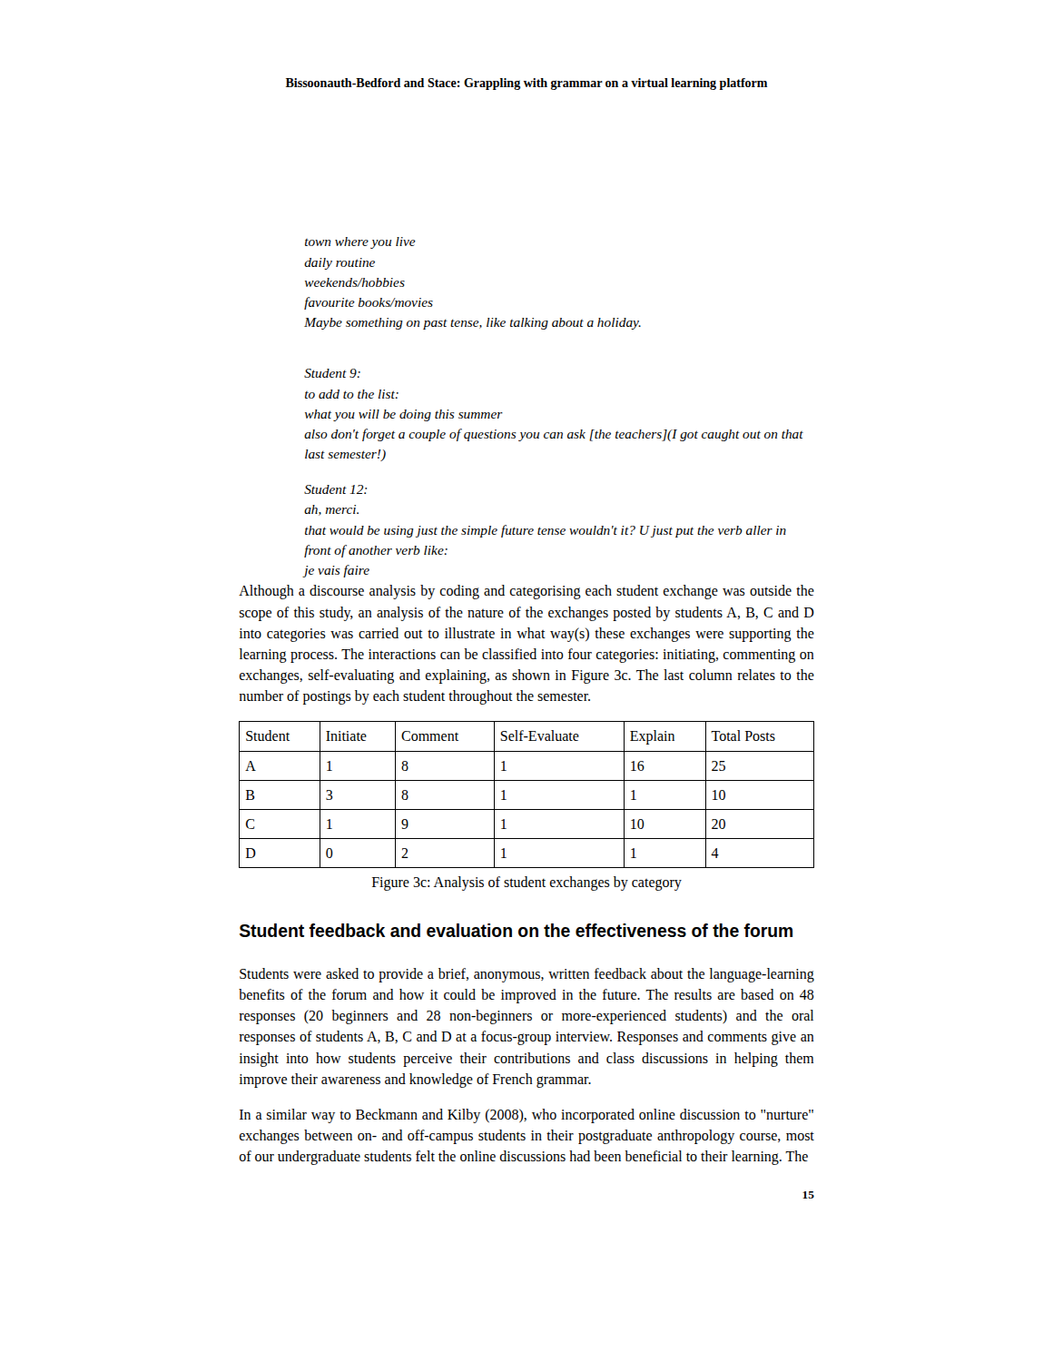Bissoonauth-Bedford and Stace: Grappling with grammar on a virtual learning platform
town where you live
daily routine
weekends/hobbies
favourite books/movies
Maybe something on past tense, like talking about a holiday.
Student 9:
to add to the list:
what you will be doing this summer
also don't forget a couple of questions you can ask [the teachers](I got caught out on that last semester!)
Student 12:
ah, merci.
that would be using just the simple future tense wouldn't it? U just put the verb aller in front of another verb like:
je vais faire
Although a discourse analysis by coding and categorising each student exchange was outside the scope of this study, an analysis of the nature of the exchanges posted by students A, B, C and D into categories was carried out to illustrate in what way(s) these exchanges were supporting the learning process. The interactions can be classified into four categories: initiating, commenting on exchanges, self-evaluating and explaining, as shown in Figure 3c. The last column relates to the number of postings by each student throughout the semester.
| Student | Initiate | Comment | Self-Evaluate | Explain | Total Posts |
| --- | --- | --- | --- | --- | --- |
| A | 1 | 8 | 1 | 16 | 25 |
| B | 3 | 8 | 1 | 1 | 10 |
| C | 1 | 9 | 1 | 10 | 20 |
| D | 0 | 2 | 1 | 1 | 4 |
Figure 3c: Analysis of student exchanges by category
Student feedback and evaluation on the effectiveness of the forum
Students were asked to provide a brief, anonymous, written feedback about the language-learning benefits of the forum and how it could be improved in the future. The results are based on 48 responses (20 beginners and 28 non-beginners or more-experienced students) and the oral responses of students A, B, C and D at a focus-group interview. Responses and comments give an insight into how students perceive their contributions and class discussions in helping them improve their awareness and knowledge of French grammar.
In a similar way to Beckmann and Kilby (2008), who incorporated online discussion to "nurture" exchanges between on- and off-campus students in their postgraduate anthropology course, most of our undergraduate students felt the online discussions had been beneficial to their learning. The
15